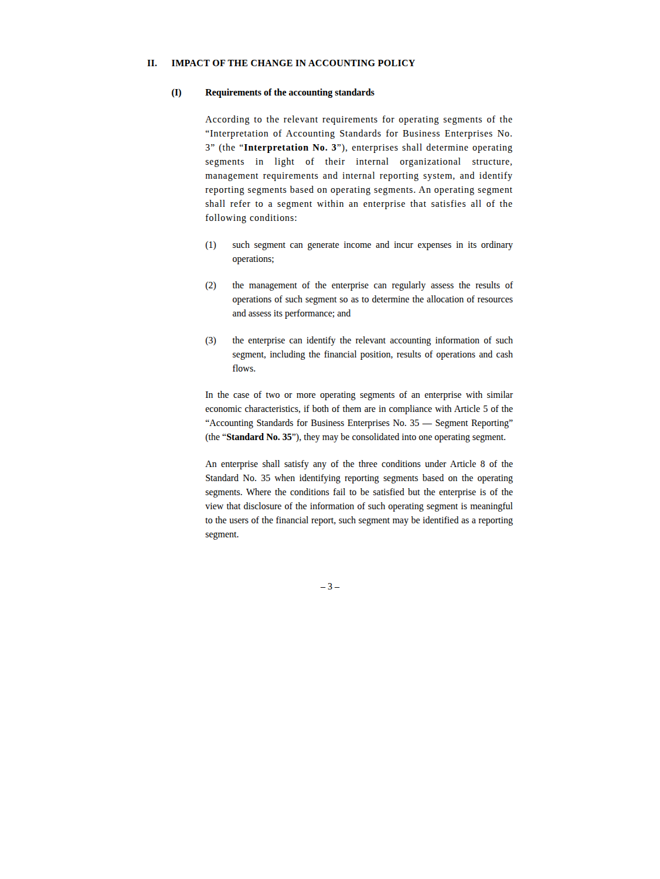II. Impact of the Change in Accounting Policy
(I) Requirements of the accounting standards
According to the relevant requirements for operating segments of the “Interpretation of Accounting Standards for Business Enterprises No. 3” (the “Interpretation No. 3”), enterprises shall determine operating segments in light of their internal organizational structure, management requirements and internal reporting system, and identify reporting segments based on operating segments. An operating segment shall refer to a segment within an enterprise that satisfies all of the following conditions:
(1) such segment can generate income and incur expenses in its ordinary operations;
(2) the management of the enterprise can regularly assess the results of operations of such segment so as to determine the allocation of resources and assess its performance; and
(3) the enterprise can identify the relevant accounting information of such segment, including the financial position, results of operations and cash flows.
In the case of two or more operating segments of an enterprise with similar economic characteristics, if both of them are in compliance with Article 5 of the “Accounting Standards for Business Enterprises No. 35 — Segment Reporting” (the “Standard No. 35”), they may be consolidated into one operating segment.
An enterprise shall satisfy any of the three conditions under Article 8 of the Standard No. 35 when identifying reporting segments based on the operating segments. Where the conditions fail to be satisfied but the enterprise is of the view that disclosure of the information of such operating segment is meaningful to the users of the financial report, such segment may be identified as a reporting segment.
– 3 –